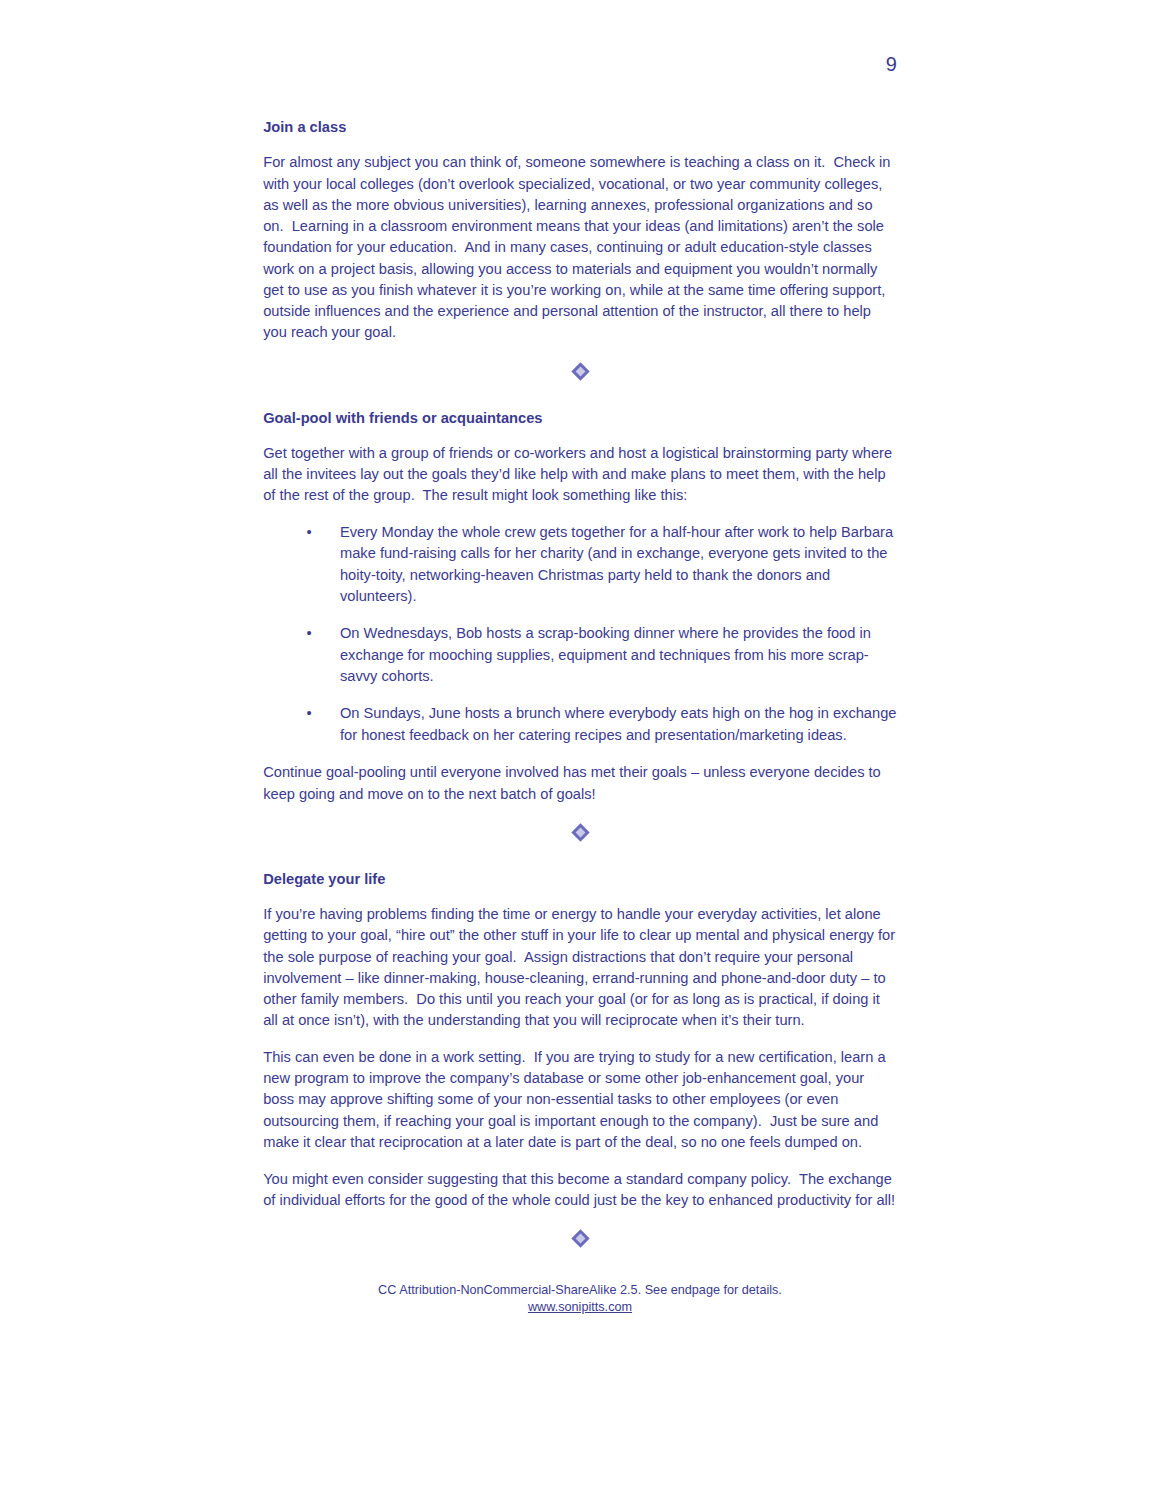9
Join a class
For almost any subject you can think of, someone somewhere is teaching a class on it. Check in with your local colleges (don’t overlook specialized, vocational, or two year community colleges, as well as the more obvious universities), learning annexes, professional organizations and so on. Learning in a classroom environment means that your ideas (and limitations) aren’t the sole foundation for your education. And in many cases, continuing or adult education-style classes work on a project basis, allowing you access to materials and equipment you wouldn’t normally get to use as you finish whatever it is you’re working on, while at the same time offering support, outside influences and the experience and personal attention of the instructor, all there to help you reach your goal.
Goal-pool with friends or acquaintances
Get together with a group of friends or co-workers and host a logistical brainstorming party where all the invitees lay out the goals they’d like help with and make plans to meet them, with the help of the rest of the group. The result might look something like this:
Every Monday the whole crew gets together for a half-hour after work to help Barbara make fund-raising calls for her charity (and in exchange, everyone gets invited to the hoity-toity, networking-heaven Christmas party held to thank the donors and volunteers).
On Wednesdays, Bob hosts a scrap-booking dinner where he provides the food in exchange for mooching supplies, equipment and techniques from his more scrap-savvy cohorts.
On Sundays, June hosts a brunch where everybody eats high on the hog in exchange for honest feedback on her catering recipes and presentation/marketing ideas.
Continue goal-pooling until everyone involved has met their goals – unless everyone decides to keep going and move on to the next batch of goals!
Delegate your life
If you’re having problems finding the time or energy to handle your everyday activities, let alone getting to your goal, “hire out” the other stuff in your life to clear up mental and physical energy for the sole purpose of reaching your goal. Assign distractions that don’t require your personal involvement – like dinner-making, house-cleaning, errand-running and phone-and-door duty – to other family members. Do this until you reach your goal (or for as long as is practical, if doing it all at once isn’t), with the understanding that you will reciprocate when it’s their turn.
This can even be done in a work setting. If you are trying to study for a new certification, learn a new program to improve the company’s database or some other job-enhancement goal, your boss may approve shifting some of your non-essential tasks to other employees (or even outsourcing them, if reaching your goal is important enough to the company). Just be sure and make it clear that reciprocation at a later date is part of the deal, so no one feels dumped on.
You might even consider suggesting that this become a standard company policy. The exchange of individual efforts for the good of the whole could just be the key to enhanced productivity for all!
CC Attribution-NonCommercial-ShareAlike 2.5. See endpage for details.
www.sonipitts.com